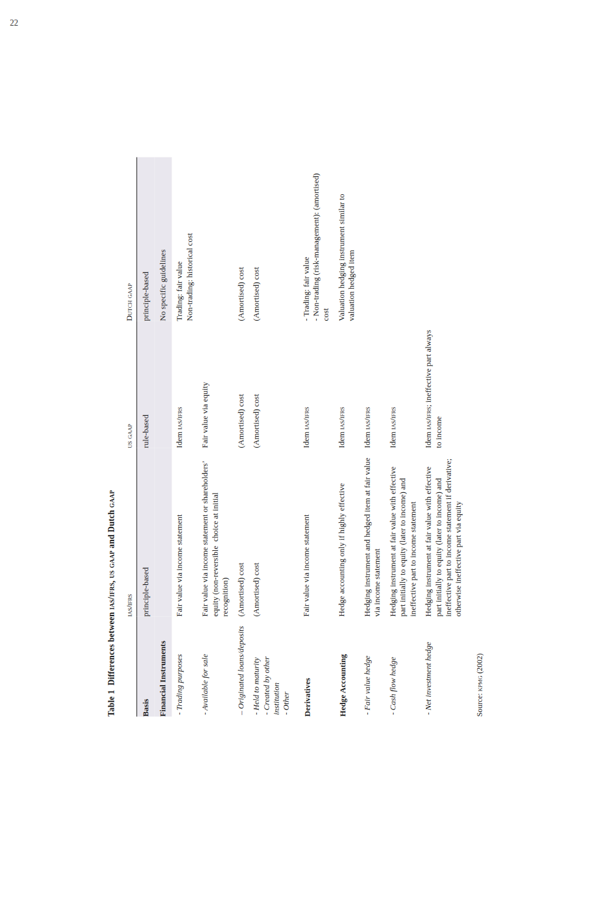22
Table 1 Differences between ias/ifrs , us gaap and Dutch gaap
| | ias/ifrs | us gaap | Dutch gaap |
| --- | --- | --- | --- |
| Basis | principle-based | rule-based | principle-based |
| Financial Instruments | | | No specific guidelines |
| - Trading purposes | Fair value via income statement | Idem ias/ifrs | Trading: fair value Non-trading: historical cost |
| - Available for sale | Fair value via income statement or shareholders’ equity (non-reversible choice at initial recognition) | Fair value via equity | |
| – Originated loans/deposits | (Amortised) cost | (Amortised) cost | (Amortised) cost |
| - Held to maturity - Created by other institution - Other | (Amortised) cost | (Amortised) cost | (Amortised) cost |
| Derivatives | Fair value via income statement | Idem ias/ifrs | - Trading: fair value - Non-trading (risk-management): (amortised) cost |
| Hedge Accounting | Hedge accounting only if highly effective | Idem ias/ifrs | Valuation hedging instrument similar to valuation hedged item |
| - Fair value hedge | Hedging instrument and hedged item at fair value via income statement | Idem ias/ifrs | |
| - Cash flow hedge | Hedging instrument at fair value with effective part initially to equity (later to income) and ineffective part to income statement | Idem ias/ifrs | |
| - Net investment hedge | Hedging instrument at fair value with effective part initially to equity (later to income) and ineffective part to income statement if derivative; otherwise ineffective part via equity | Idem ias/ifrs ; ineffective part always to income | |
Source: kpmg (2002)